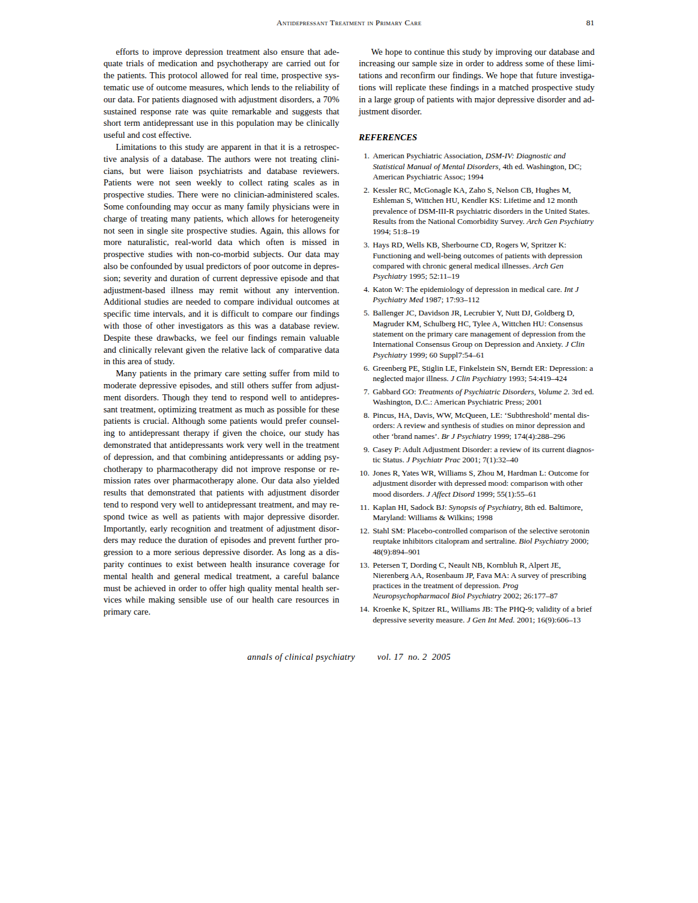Antidepressant Treatment in Primary Care 81
efforts to improve depression treatment also ensure that adequate trials of medication and psychotherapy are carried out for the patients. This protocol allowed for real time, prospective systematic use of outcome measures, which lends to the reliability of our data. For patients diagnosed with adjustment disorders, a 70% sustained response rate was quite remarkable and suggests that short term antidepressant use in this population may be clinically useful and cost effective.
Limitations to this study are apparent in that it is a retrospective analysis of a database. The authors were not treating clinicians, but were liaison psychiatrists and database reviewers. Patients were not seen weekly to collect rating scales as in prospective studies. There were no clinician-administered scales. Some confounding may occur as many family physicians were in charge of treating many patients, which allows for heterogeneity not seen in single site prospective studies. Again, this allows for more naturalistic, real-world data which often is missed in prospective studies with non-co-morbid subjects. Our data may also be confounded by usual predictors of poor outcome in depression; severity and duration of current depressive episode and that adjustment-based illness may remit without any intervention. Additional studies are needed to compare individual outcomes at specific time intervals, and it is difficult to compare our findings with those of other investigators as this was a database review. Despite these drawbacks, we feel our findings remain valuable and clinically relevant given the relative lack of comparative data in this area of study.
Many patients in the primary care setting suffer from mild to moderate depressive episodes, and still others suffer from adjustment disorders. Though they tend to respond well to antidepressant treatment, optimizing treatment as much as possible for these patients is crucial. Although some patients would prefer counseling to antidepressant therapy if given the choice, our study has demonstrated that antidepressants work very well in the treatment of depression, and that combining antidepressants or adding psychotherapy to pharmacotherapy did not improve response or remission rates over pharmacotherapy alone. Our data also yielded results that demonstrated that patients with adjustment disorder tend to respond very well to antidepressant treatment, and may respond twice as well as patients with major depressive disorder. Importantly, early recognition and treatment of adjustment disorders may reduce the duration of episodes and prevent further progression to a more serious depressive disorder. As long as a disparity continues to exist between health insurance coverage for mental health and general medical treatment, a careful balance must be achieved in order to offer high quality mental health services while making sensible use of our health care resources in primary care.
We hope to continue this study by improving our database and increasing our sample size in order to address some of these limitations and reconfirm our findings. We hope that future investigations will replicate these findings in a matched prospective study in a large group of patients with major depressive disorder and adjustment disorder.
REFERENCES
American Psychiatric Association, DSM-IV: Diagnostic and Statistical Manual of Mental Disorders, 4th ed. Washington, DC; American Psychiatric Assoc; 1994
Kessler RC, McGonagle KA, Zaho S, Nelson CB, Hughes M, Eshleman S, Wittchen HU, Kendler KS: Lifetime and 12 month prevalence of DSM-III-R psychiatric disorders in the United States. Results from the National Comorbidity Survey. Arch Gen Psychiatry 1994; 51:8–19
Hays RD, Wells KB, Sherbourne CD, Rogers W, Spritzer K: Functioning and well-being outcomes of patients with depression compared with chronic general medical illnesses. Arch Gen Psychiatry 1995; 52:11–19
Katon W: The epidemiology of depression in medical care. Int J Psychiatry Med 1987; 17:93–112
Ballenger JC, Davidson JR, Lecrubier Y, Nutt DJ, Goldberg D, Magruder KM, Schulberg HC, Tylee A, Wittchen HU: Consensus statement on the primary care management of depression from the International Consensus Group on Depression and Anxiety. J Clin Psychiatry 1999; 60 Suppl7:54–61
Greenberg PE, Stiglin LE, Finkelstein SN, Berndt ER: Depression: a neglected major illness. J Clin Psychiatry 1993; 54:419–424
Gabbard GO: Treatments of Psychiatric Disorders, Volume 2. 3rd ed. Washington, D.C.: American Psychiatric Press; 2001
Pincus, HA, Davis, WW, McQueen, LE: ‘Subthreshold’ mental disorders: A review and synthesis of studies on minor depression and other ‘brand names’. Br J Psychiatry 1999; 174(4):288–296
Casey P: Adult Adjustment Disorder: a review of its current diagnostic Status. J Psychiatr Prac 2001; 7(1):32–40
Jones R, Yates WR, Williams S, Zhou M, Hardman L: Outcome for adjustment disorder with depressed mood: comparison with other mood disorders. J Affect Disord 1999; 55(1):55–61
Kaplan HI, Sadock BJ: Synopsis of Psychiatry, 8th ed. Baltimore, Maryland: Williams & Wilkins; 1998
Stahl SM: Placebo-controlled comparison of the selective serotonin reuptake inhibitors citalopram and sertraline. Biol Psychiatry 2000; 48(9):894–901
Petersen T, Dording C, Neault NB, Kornbluh R, Alpert JE, Nierenberg AA, Rosenbaum JP, Fava MA: A survey of prescribing practices in the treatment of depression. Prog Neuropsychopharmacol Biol Psychiatry 2002; 26:177–87
Kroenke K, Spitzer RL, Williams JB: The PHQ-9; validity of a brief depressive severity measure. J Gen Int Med. 2001; 16(9):606–13
annals of clinical psychiatryvol. 17 no. 2 2005